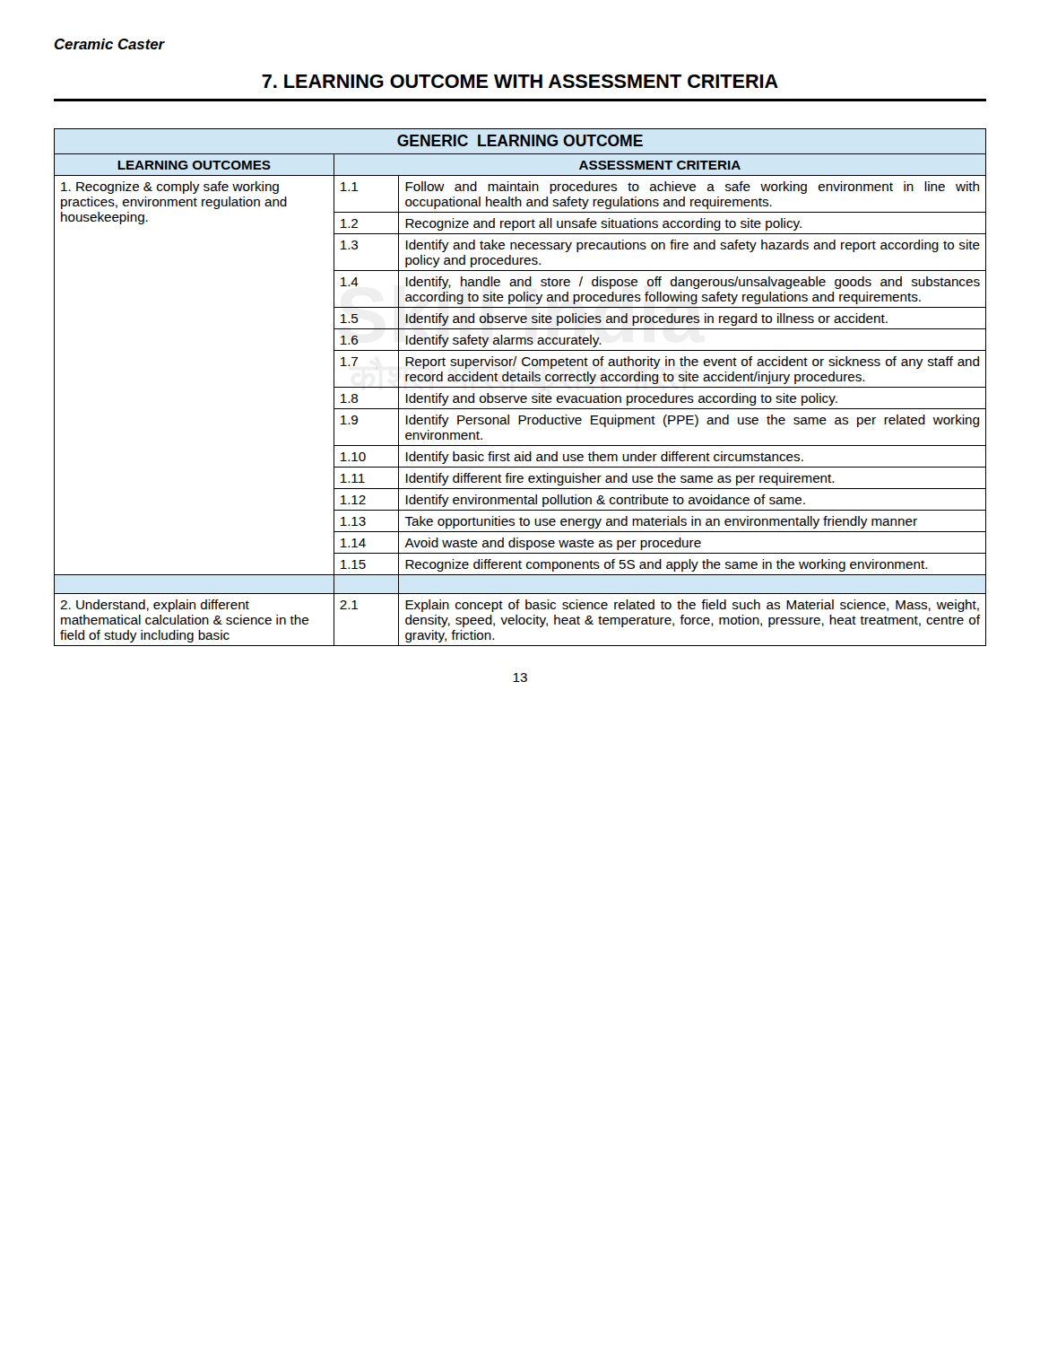Skill India कौशल भारत कुशल भारत
Ceramic Caster
7. LEARNING OUTCOME WITH ASSESSMENT CRITERIA
| GENERIC LEARNING OUTCOME |
| LEARNING OUTCOMES | ASSESSMENT CRITERIA |
| 1. Recognize & comply safe working practices, environment regulation and housekeeping. | 1.1 | Follow and maintain procedures to achieve a safe working environment in line with occupational health and safety regulations and requirements. |
| 1.2 | Recognize and report all unsafe situations according to site policy. |
| 1.3 | Identify and take necessary precautions on fire and safety hazards and report according to site policy and procedures. |
| 1.4 | Identify, handle and store / dispose off dangerous/unsalvageable goods and substances according to site policy and procedures following safety regulations and requirements. |
| 1.5 | Identify and observe site policies and procedures in regard to illness or accident. |
| 1.6 | Identify safety alarms accurately. |
| 1.7 | Report supervisor/ Competent of authority in the event of accident or sickness of any staff and record accident details correctly according to site accident/injury procedures. |
| 1.8 | Identify and observe site evacuation procedures according to site policy. |
| 1.9 | Identify Personal Productive Equipment (PPE) and use the same as per related working environment. |
| 1.10 | Identify basic first aid and use them under different circumstances. |
| 1.11 | Identify different fire extinguisher and use the same as per requirement. |
| 1.12 | Identify environmental pollution & contribute to avoidance of same. |
| 1.13 | Take opportunities to use energy and materials in an environmentally friendly manner |
| 1.14 | Avoid waste and dispose waste as per procedure |
| 1.15 | Recognize different components of 5S and apply the same in the working environment. |
| 2. Understand, explain different mathematical calculation & science in the field of study including basic | 2.1 | Explain concept of basic science related to the field such as Material science, Mass, weight, density, speed, velocity, heat & temperature, force, motion, pressure, heat treatment, centre of gravity, friction. |
13